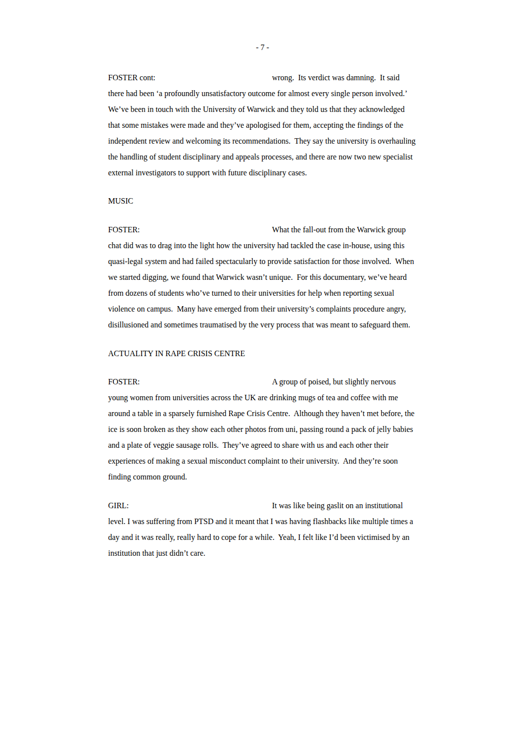- 7 -
FOSTER cont: wrong. Its verdict was damning. It said there had been ‘a profoundly unsatisfactory outcome for almost every single person involved.’ We’ve been in touch with the University of Warwick and they told us that they acknowledged that some mistakes were made and they’ve apologised for them, accepting the findings of the independent review and welcoming its recommendations. They say the university is overhauling the handling of student disciplinary and appeals processes, and there are now two new specialist external investigators to support with future disciplinary cases.
MUSIC
FOSTER: What the fall-out from the Warwick group chat did was to drag into the light how the university had tackled the case in-house, using this quasi-legal system and had failed spectacularly to provide satisfaction for those involved. When we started digging, we found that Warwick wasn’t unique. For this documentary, we’ve heard from dozens of students who’ve turned to their universities for help when reporting sexual violence on campus. Many have emerged from their university’s complaints procedure angry, disillusioned and sometimes traumatised by the very process that was meant to safeguard them.
ACTUALITY IN RAPE CRISIS CENTRE
FOSTER: A group of poised, but slightly nervous young women from universities across the UK are drinking mugs of tea and coffee with me around a table in a sparsely furnished Rape Crisis Centre. Although they haven’t met before, the ice is soon broken as they show each other photos from uni, passing round a pack of jelly babies and a plate of veggie sausage rolls. They’ve agreed to share with us and each other their experiences of making a sexual misconduct complaint to their university. And they’re soon finding common ground.
GIRL: It was like being gaslit on an institutional level. I was suffering from PTSD and it meant that I was having flashbacks like multiple times a day and it was really, really hard to cope for a while. Yeah, I felt like I’d been victimised by an institution that just didn’t care.